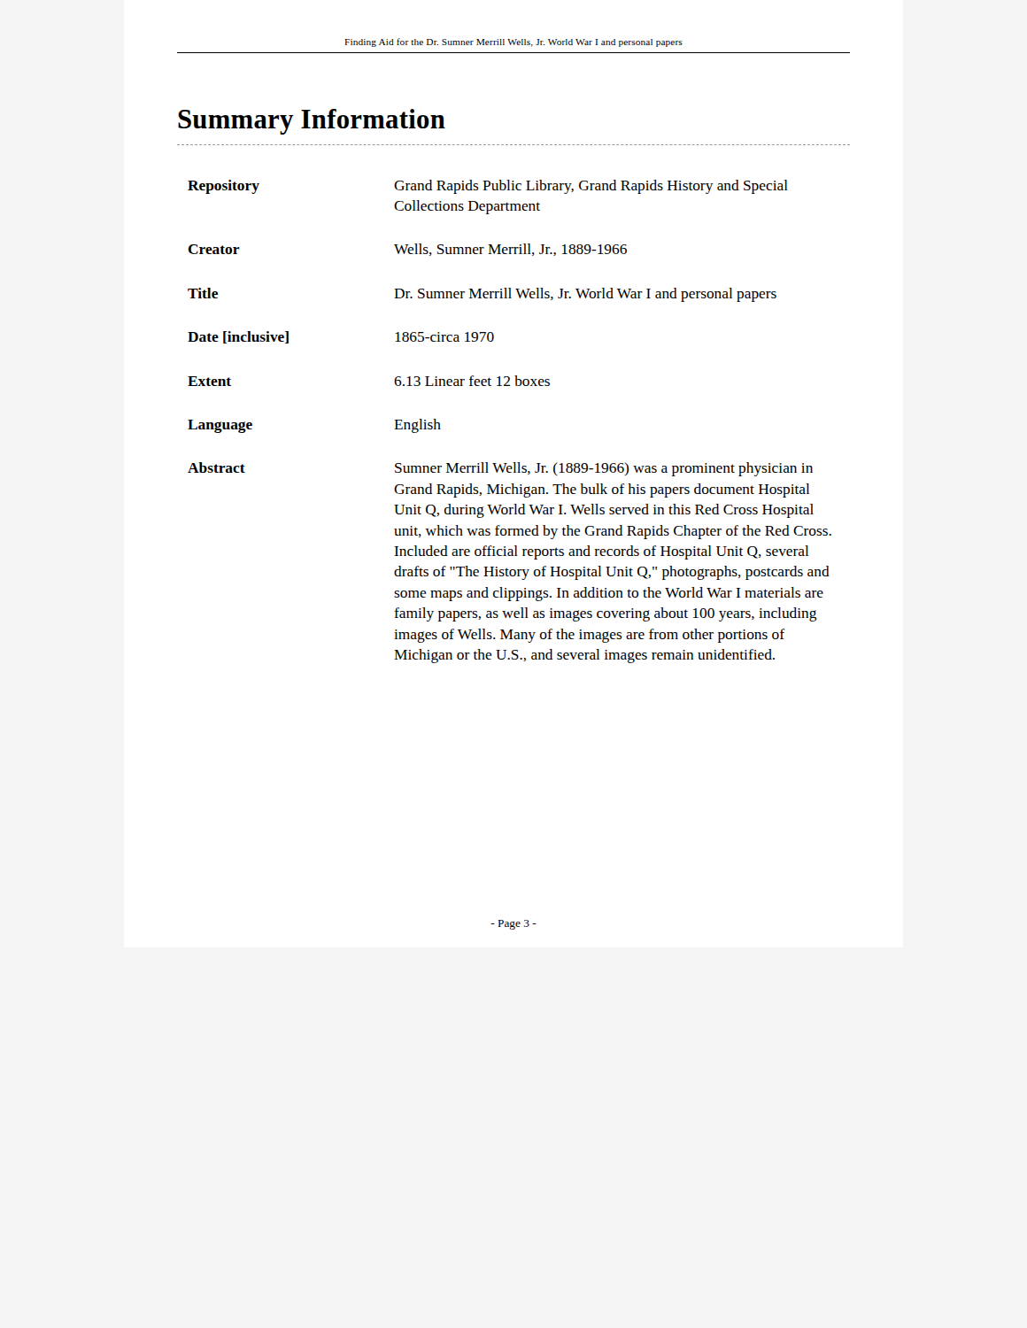Finding Aid for the Dr. Sumner Merrill Wells, Jr. World War I and personal papers
Summary Information
Repository
Grand Rapids Public Library, Grand Rapids History and Special Collections Department
Creator
Wells, Sumner Merrill, Jr., 1889-1966
Title
Dr. Sumner Merrill Wells, Jr. World War I and personal papers
Date [inclusive]
1865-circa 1970
Extent
6.13 Linear feet 12 boxes
Language
English
Abstract
Sumner Merrill Wells, Jr. (1889-1966) was a prominent physician in Grand Rapids, Michigan. The bulk of his papers document Hospital Unit Q, during World War I. Wells served in this Red Cross Hospital unit, which was formed by the Grand Rapids Chapter of the Red Cross. Included are official reports and records of Hospital Unit Q, several drafts of "The History of Hospital Unit Q," photographs, postcards and some maps and clippings. In addition to the World War I materials are family papers, as well as images covering about 100 years, including images of Wells. Many of the images are from other portions of Michigan or the U.S., and several images remain unidentified.
- Page 3 -